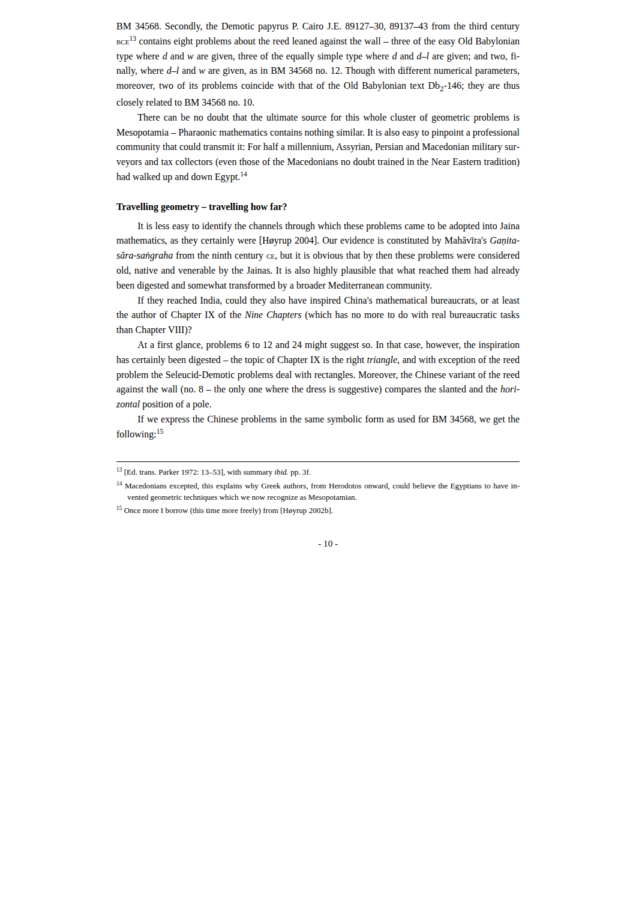BM 34568. Secondly, the Demotic papyrus P. Cairo J.E. 89127–30, 89137–43 from the third century bce13 contains eight problems about the reed leaned against the wall – three of the easy Old Babylonian type where d and w are given, three of the equally simple type where d and d–l are given; and two, finally, where d–l and w are given, as in BM 34568 no. 12. Though with different numerical parameters, moreover, two of its problems coincide with that of the Old Babylonian text Db2-146; they are thus closely related to BM 34568 no. 10.
There can be no doubt that the ultimate source for this whole cluster of geometric problems is Mesopotamia – Pharaonic mathematics contains nothing similar. It is also easy to pinpoint a professional community that could transmit it: For half a millennium, Assyrian, Persian and Macedonian military surveyors and tax collectors (even those of the Macedonians no doubt trained in the Near Eastern tradition) had walked up and down Egypt.14
Travelling geometry – travelling how far?
It is less easy to identify the channels through which these problems came to be adopted into Jaina mathematics, as they certainly were [Høyrup 2004]. Our evidence is constituted by Mahāvīra's Gaṇita-sāra-saṅgraha from the ninth century ce, but it is obvious that by then these problems were considered old, native and venerable by the Jainas. It is also highly plausible that what reached them had already been digested and somewhat transformed by a broader Mediterranean community.
If they reached India, could they also have inspired China's mathematical bureaucrats, or at least the author of Chapter IX of the Nine Chapters (which has no more to do with real bureaucratic tasks than Chapter VIII)?
At a first glance, problems 6 to 12 and 24 might suggest so. In that case, however, the inspiration has certainly been digested – the topic of Chapter IX is the right triangle, and with exception of the reed problem the Seleucid-Demotic problems deal with rectangles. Moreover, the Chinese variant of the reed against the wall (no. 8 – the only one where the dress is suggestive) compares the slanted and the horizontal position of a pole.
If we express the Chinese problems in the same symbolic form as used for BM 34568, we get the following:15
13 [Ed. trans. Parker 1972: 13–53], with summary ibid. pp. 3f.
14 Macedonians excepted, this explains why Greek authors, from Herodotos onward, could believe the Egyptians to have invented geometric techniques which we now recognize as Mesopotamian.
15 Once more I borrow (this time more freely) from [Høyrup 2002b].
- 10 -